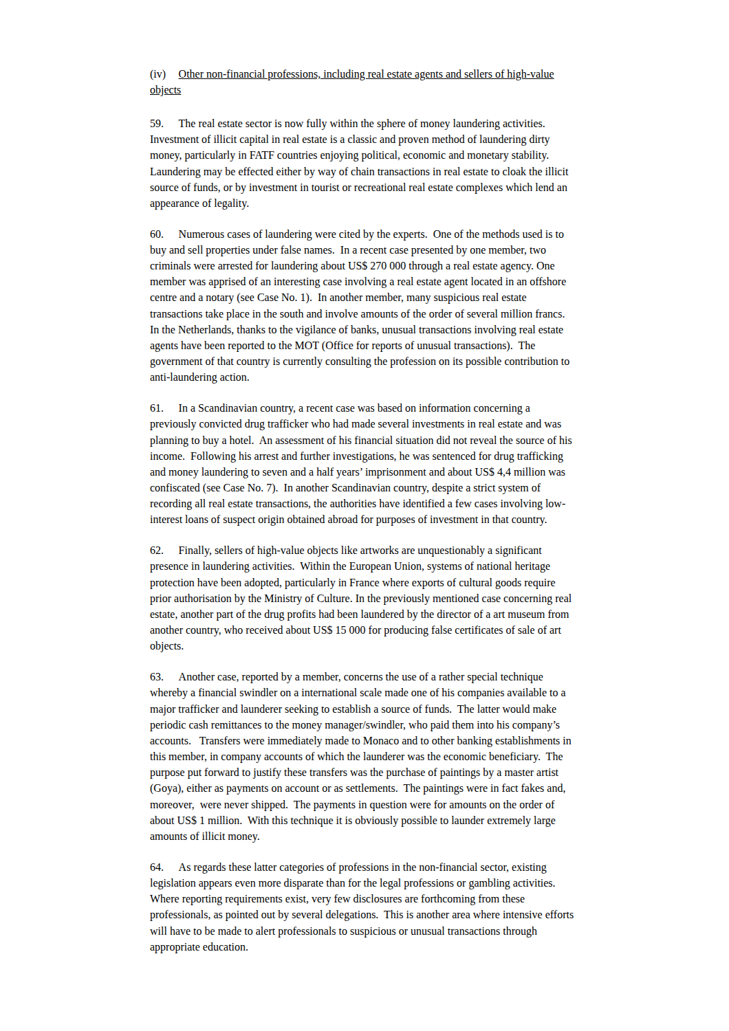(iv) Other non-financial professions, including real estate agents and sellers of high-value objects
59. The real estate sector is now fully within the sphere of money laundering activities. Investment of illicit capital in real estate is a classic and proven method of laundering dirty money, particularly in FATF countries enjoying political, economic and monetary stability. Laundering may be effected either by way of chain transactions in real estate to cloak the illicit source of funds, or by investment in tourist or recreational real estate complexes which lend an appearance of legality.
60. Numerous cases of laundering were cited by the experts. One of the methods used is to buy and sell properties under false names. In a recent case presented by one member, two criminals were arrested for laundering about US$ 270 000 through a real estate agency. One member was apprised of an interesting case involving a real estate agent located in an offshore centre and a notary (see Case No. 1). In another member, many suspicious real estate transactions take place in the south and involve amounts of the order of several million francs. In the Netherlands, thanks to the vigilance of banks, unusual transactions involving real estate agents have been reported to the MOT (Office for reports of unusual transactions). The government of that country is currently consulting the profession on its possible contribution to anti-laundering action.
61. In a Scandinavian country, a recent case was based on information concerning a previously convicted drug trafficker who had made several investments in real estate and was planning to buy a hotel. An assessment of his financial situation did not reveal the source of his income. Following his arrest and further investigations, he was sentenced for drug trafficking and money laundering to seven and a half years’ imprisonment and about US$ 4,4 million was confiscated (see Case No. 7). In another Scandinavian country, despite a strict system of recording all real estate transactions, the authorities have identified a few cases involving low-interest loans of suspect origin obtained abroad for purposes of investment in that country.
62. Finally, sellers of high-value objects like artworks are unquestionably a significant presence in laundering activities. Within the European Union, systems of national heritage protection have been adopted, particularly in France where exports of cultural goods require prior authorisation by the Ministry of Culture. In the previously mentioned case concerning real estate, another part of the drug profits had been laundered by the director of a art museum from another country, who received about US$ 15 000 for producing false certificates of sale of art objects.
63. Another case, reported by a member, concerns the use of a rather special technique whereby a financial swindler on a international scale made one of his companies available to a major trafficker and launderer seeking to establish a source of funds. The latter would make periodic cash remittances to the money manager/swindler, who paid them into his company’s accounts. Transfers were immediately made to Monaco and to other banking establishments in this member, in company accounts of which the launderer was the economic beneficiary. The purpose put forward to justify these transfers was the purchase of paintings by a master artist (Goya), either as payments on account or as settlements. The paintings were in fact fakes and, moreover, were never shipped. The payments in question were for amounts on the order of about US$ 1 million. With this technique it is obviously possible to launder extremely large amounts of illicit money.
64. As regards these latter categories of professions in the non-financial sector, existing legislation appears even more disparate than for the legal professions or gambling activities. Where reporting requirements exist, very few disclosures are forthcoming from these professionals, as pointed out by several delegations. This is another area where intensive efforts will have to be made to alert professionals to suspicious or unusual transactions through appropriate education.